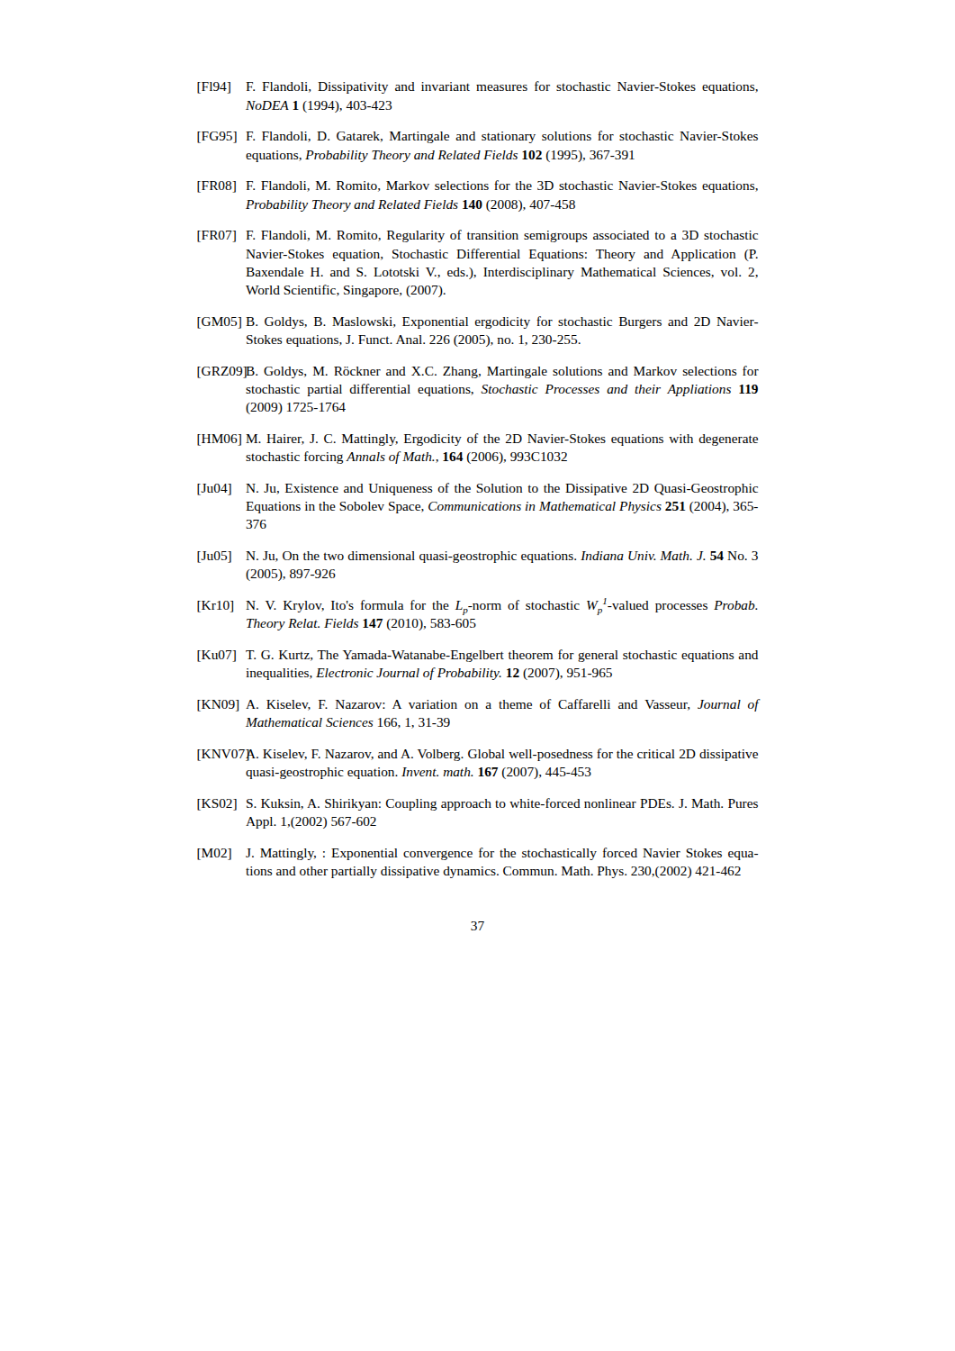[Fl94] F. Flandoli, Dissipativity and invariant measures for stochastic Navier-Stokes equations, NoDEA 1 (1994), 403-423
[FG95] F. Flandoli, D. Gatarek, Martingale and stationary solutions for stochastic Navier-Stokes equations, Probability Theory and Related Fields 102 (1995), 367-391
[FR08] F. Flandoli, M. Romito, Markov selections for the 3D stochastic Navier-Stokes equations, Probability Theory and Related Fields 140 (2008), 407-458
[FR07] F. Flandoli, M. Romito, Regularity of transition semigroups associated to a 3D stochastic Navier-Stokes equation, Stochastic Differential Equations: Theory and Application (P. Baxendale H. and S. Lototski V., eds.), Interdisciplinary Mathematical Sciences, vol. 2, World Scientific, Singapore, (2007).
[GM05] B. Goldys, B. Maslowski, Exponential ergodicity for stochastic Burgers and 2D Navier-Stokes equations, J. Funct. Anal. 226 (2005), no. 1, 230-255.
[GRZ09] B. Goldys, M. Röckner and X.C. Zhang, Martingale solutions and Markov selections for stochastic partial differential equations, Stochastic Processes and their Appliations 119 (2009) 1725-1764
[HM06] M. Hairer, J. C. Mattingly, Ergodicity of the 2D Navier-Stokes equations with degenerate stochastic forcing Annals of Math., 164 (2006), 993C1032
[Ju04] N. Ju, Existence and Uniqueness of the Solution to the Dissipative 2D Quasi-Geostrophic Equations in the Sobolev Space, Communications in Mathematical Physics 251 (2004), 365-376
[Ju05] N. Ju, On the two dimensional quasi-geostrophic equations. Indiana Univ. Math. J. 54 No. 3 (2005), 897-926
[Kr10] N. V. Krylov, Ito's formula for the Lp-norm of stochastic Wp1-valued processes Probab. Theory Relat. Fields 147 (2010), 583-605
[Ku07] T. G. Kurtz, The Yamada-Watanabe-Engelbert theorem for general stochastic equations and inequalities, Electronic Journal of Probability. 12 (2007), 951-965
[KN09] A. Kiselev, F. Nazarov: A variation on a theme of Caffarelli and Vasseur, Journal of Mathematical Sciences 166, 1, 31-39
[KNV07] A. Kiselev, F. Nazarov, and A. Volberg. Global well-posedness for the critical 2D dissipative quasi-geostrophic equation. Invent. math. 167 (2007), 445-453
[KS02] S. Kuksin, A. Shirikyan: Coupling approach to white-forced nonlinear PDEs. J. Math. Pures Appl. 1,(2002) 567-602
[M02] J. Mattingly, : Exponential convergence for the stochastically forced Navier Stokes equations and other partially dissipative dynamics. Commun. Math. Phys. 230,(2002) 421-462
37